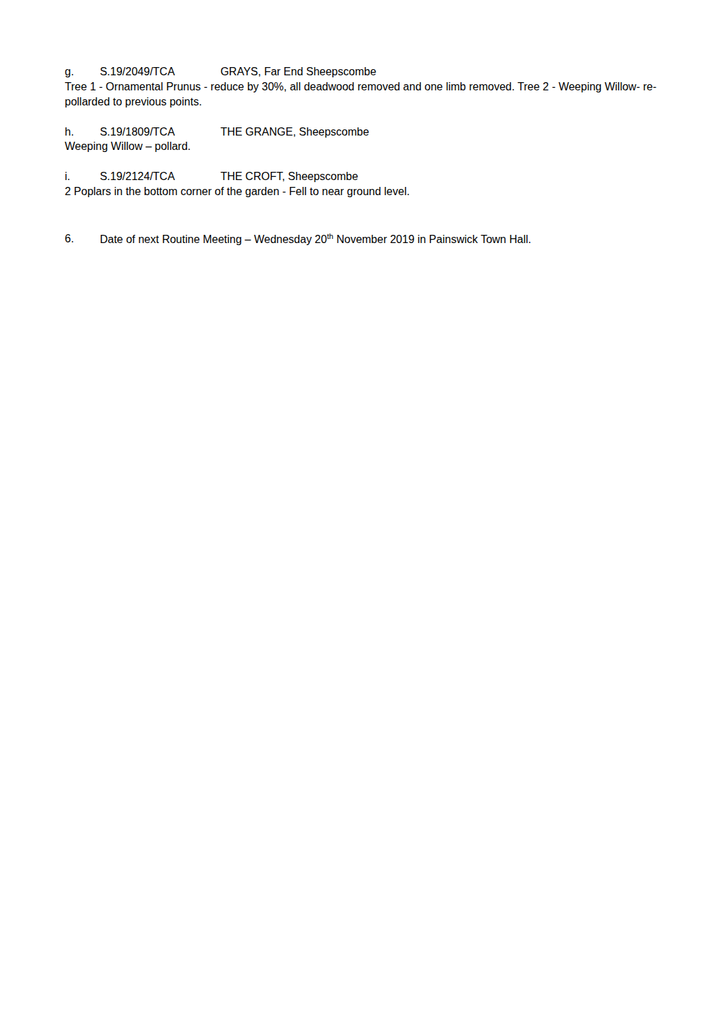g. S.19/2049/TCAGRAYS, Far End Sheepscombe
Tree 1 - Ornamental Prunus - reduce by 30%, all deadwood removed and one limb removed. Tree 2 - Weeping Willow- re-pollarded to previous points.
h. S.19/1809/TCATHE GRANGE, Sheepscombe
Weeping Willow – pollard.
i. S.19/2124/TCATHE CROFT, Sheepscombe
2 Poplars in the bottom corner of the garden - Fell to near ground level.
6.
Date of next Routine Meeting – Wednesday 20th November 2019 in Painswick Town Hall.